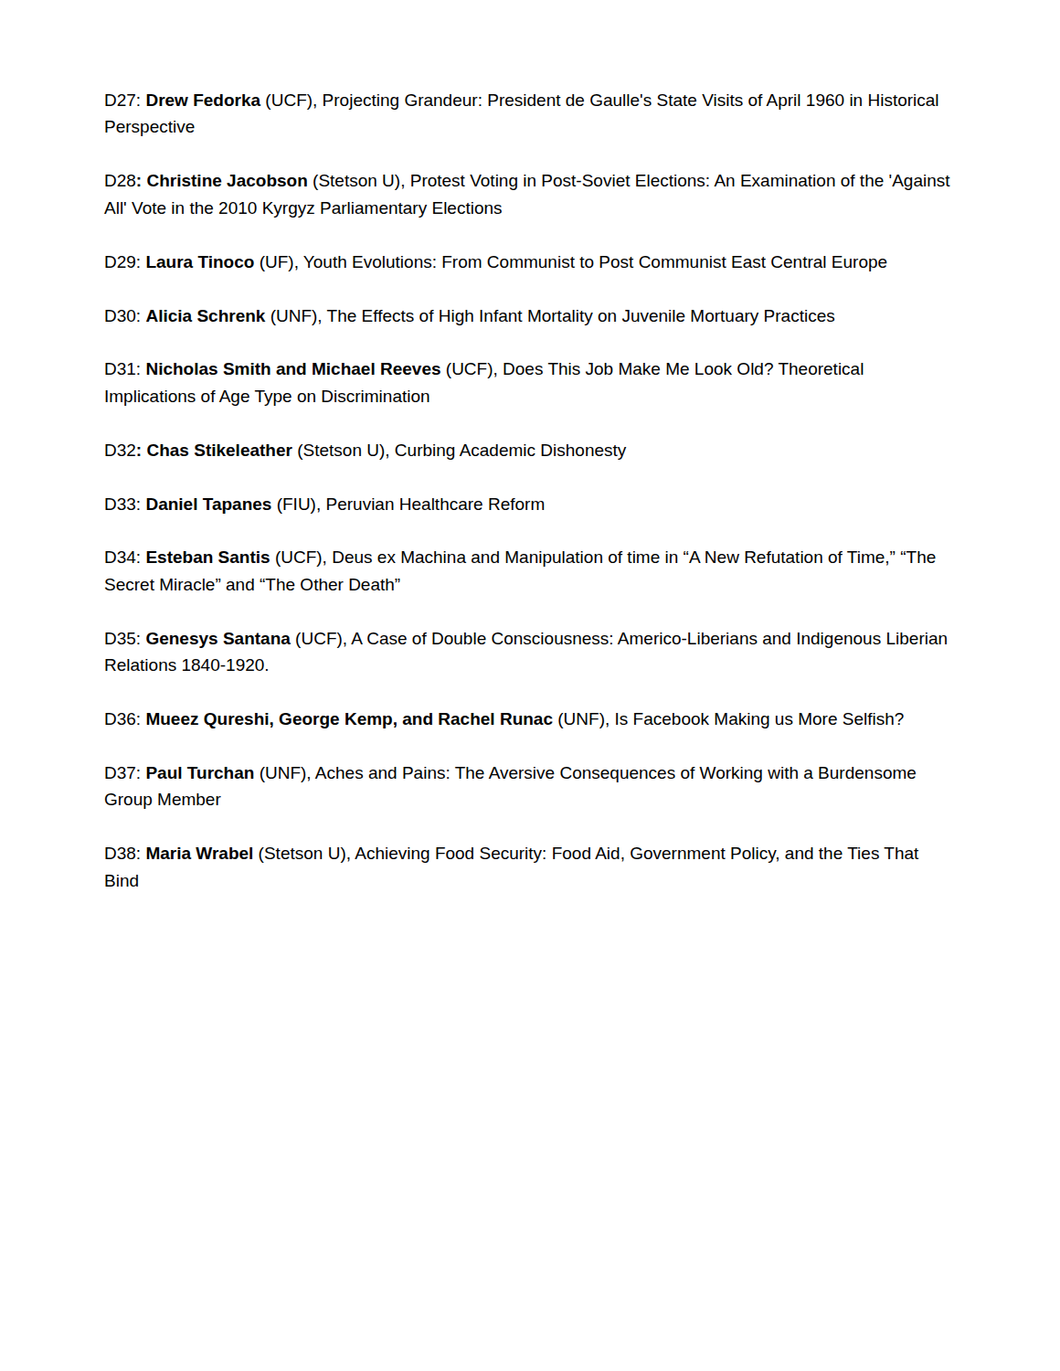D27: Drew Fedorka (UCF), Projecting Grandeur: President de Gaulle's State Visits of April 1960 in Historical Perspective
D28: Christine Jacobson (Stetson U), Protest Voting in Post-Soviet Elections: An Examination of the 'Against All' Vote in the 2010 Kyrgyz Parliamentary Elections
D29: Laura Tinoco (UF), Youth Evolutions: From Communist to Post Communist East Central Europe
D30: Alicia Schrenk (UNF), The Effects of High Infant Mortality on Juvenile Mortuary Practices
D31: Nicholas Smith and Michael Reeves (UCF), Does This Job Make Me Look Old? Theoretical Implications of Age Type on Discrimination
D32: Chas Stikeleather (Stetson U), Curbing Academic Dishonesty
D33: Daniel Tapanes (FIU), Peruvian Healthcare Reform
D34: Esteban Santis (UCF), Deus ex Machina and Manipulation of time in “A New Refutation of Time,” “The Secret Miracle” and “The Other Death”
D35: Genesys Santana (UCF), A Case of Double Consciousness: Americo-Liberians and Indigenous Liberian Relations 1840-1920.
D36: Mueez Qureshi, George Kemp, and Rachel Runac (UNF), Is Facebook Making us More Selfish?
D37: Paul Turchan (UNF), Aches and Pains: The Aversive Consequences of Working with a Burdensome Group Member
D38: Maria Wrabel (Stetson U), Achieving Food Security: Food Aid, Government Policy, and the Ties That Bind